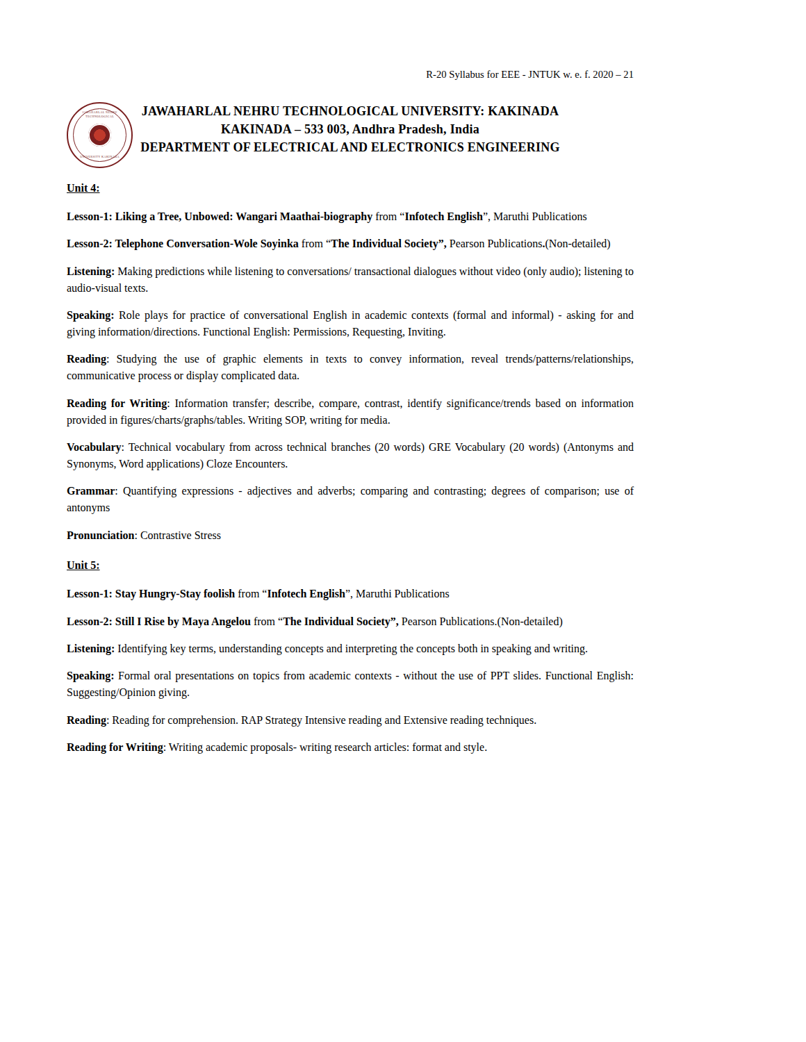R-20 Syllabus for EEE - JNTUK w. e. f. 2020 – 21
JAWAHARLAL NEHRU TECHNOLOGICAL
UNIVERSITY KAKINADA
JAWAHARLAL NEHRU TECHNOLOGICAL UNIVERSITY: KAKINADA
KAKINADA – 533 003, Andhra Pradesh, India
DEPARTMENT OF ELECTRICAL AND ELECTRONICS ENGINEERING
Unit 4:
Lesson-1: Liking a Tree, Unbowed: Wangari Maathai-biography from “Infotech English”, Maruthi Publications
Lesson-2: Telephone Conversation-Wole Soyinka from “The Individual Society”, Pearson Publications.(Non-detailed)
Listening: Making predictions while listening to conversations/ transactional dialogues without video (only audio); listening to audio-visual texts.
Speaking: Role plays for practice of conversational English in academic contexts (formal and informal) - asking for and giving information/directions. Functional English: Permissions, Requesting, Inviting.
Reading: Studying the use of graphic elements in texts to convey information, reveal trends/patterns/relationships, communicative process or display complicated data.
Reading for Writing: Information transfer; describe, compare, contrast, identify significance/trends based on information provided in figures/charts/graphs/tables. Writing SOP, writing for media.
Vocabulary: Technical vocabulary from across technical branches (20 words) GRE Vocabulary (20 words) (Antonyms and Synonyms, Word applications) Cloze Encounters.
Grammar: Quantifying expressions - adjectives and adverbs; comparing and contrasting; degrees of comparison; use of antonyms
Pronunciation: Contrastive Stress
Unit 5:
Lesson-1: Stay Hungry-Stay foolish from “Infotech English”, Maruthi Publications
Lesson-2: Still I Rise by Maya Angelou from “The Individual Society”, Pearson Publications.(Non-detailed)
Listening: Identifying key terms, understanding concepts and interpreting the concepts both in speaking and writing.
Speaking: Formal oral presentations on topics from academic contexts - without the use of PPT slides. Functional English: Suggesting/Opinion giving.
Reading: Reading for comprehension. RAP Strategy Intensive reading and Extensive reading techniques.
Reading for Writing: Writing academic proposals- writing research articles: format and style.